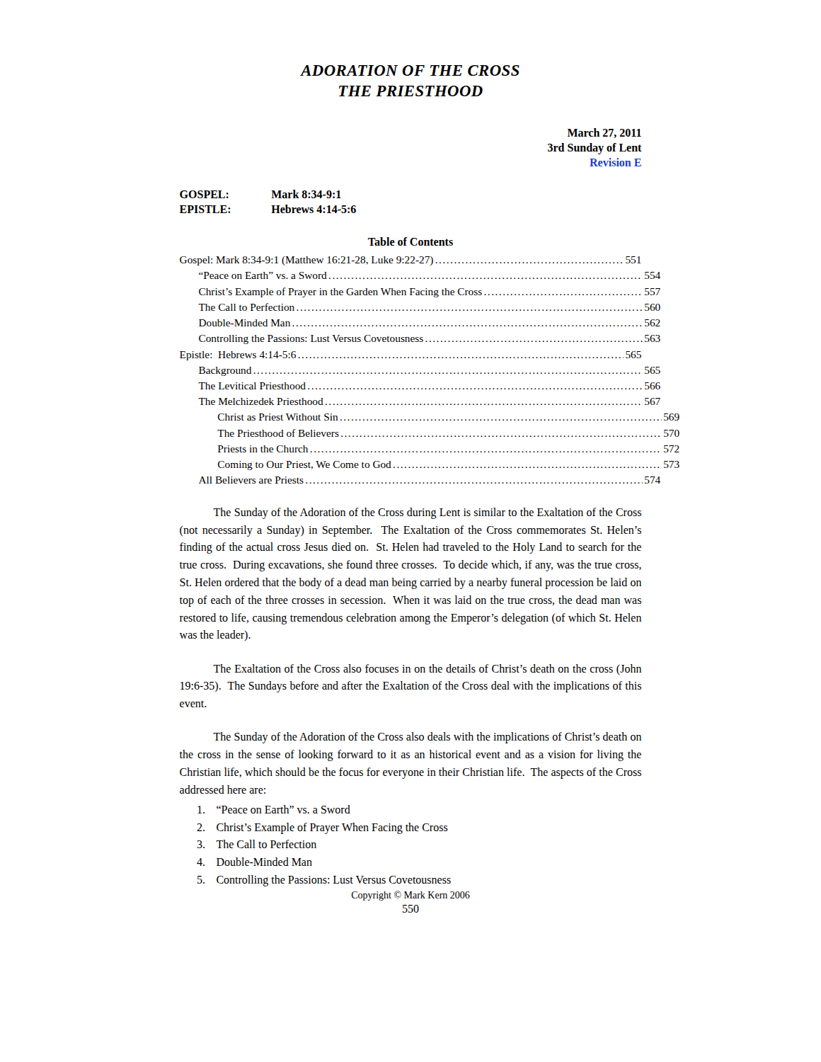ADORATION OF THE CROSS
THE PRIESTHOOD
March 27, 2011
3rd Sunday of Lent
Revision E
| GOSPEL: | Mark 8:34-9:1 |
| EPISTLE: | Hebrews 4:14-5:6 |
Table of Contents
Gospel: Mark 8:34-9:1 (Matthew 16:21-28, Luke 9:22-27)................................................................. 551
“Peace on Earth” vs. a Sword................................................................................................. 554
Christ’s Example of Prayer in the Garden When Facing the Cross.................................................... 557
The Call to Perfection............................................................................................................. 560
Double-Minded Man.............................................................................................................. 562
Controlling the Passions: Lust Versus Covetousness......................................................................... 563
Epistle: Hebrews 4:14-5:6....................................................................................................... 565
Background....................................................................................................................... 565
The Levitical Priesthood............................................................................................................. 566
The Melchizedek Priesthood......................................................................................................... 567
Christ as Priest Without Sin......................................................................................................... 569
The Priesthood of Believers......................................................................................................... 570
Priests in the Church....................................................................................................................... 572
Coming to Our Priest, We Come to God....................................................................................... 573
All Believers are Priests................................................................................................................. 574
The Sunday of the Adoration of the Cross during Lent is similar to the Exaltation of the Cross (not necessarily a Sunday) in September. The Exaltation of the Cross commemorates St. Helen’s finding of the actual cross Jesus died on. St. Helen had traveled to the Holy Land to search for the true cross. During excavations, she found three crosses. To decide which, if any, was the true cross, St. Helen ordered that the body of a dead man being carried by a nearby funeral procession be laid on top of each of the three crosses in secession. When it was laid on the true cross, the dead man was restored to life, causing tremendous celebration among the Emperor’s delegation (of which St. Helen was the leader).
The Exaltation of the Cross also focuses in on the details of Christ’s death on the cross (John 19:6-35). The Sundays before and after the Exaltation of the Cross deal with the implications of this event.
The Sunday of the Adoration of the Cross also deals with the implications of Christ’s death on the cross in the sense of looking forward to it as an historical event and as a vision for living the Christian life, which should be the focus for everyone in their Christian life. The aspects of the Cross addressed here are:
“Peace on Earth” vs. a Sword
Christ’s Example of Prayer When Facing the Cross
The Call to Perfection
Double-Minded Man
Controlling the Passions: Lust Versus Covetousness
Copyright © Mark Kern 2006
550